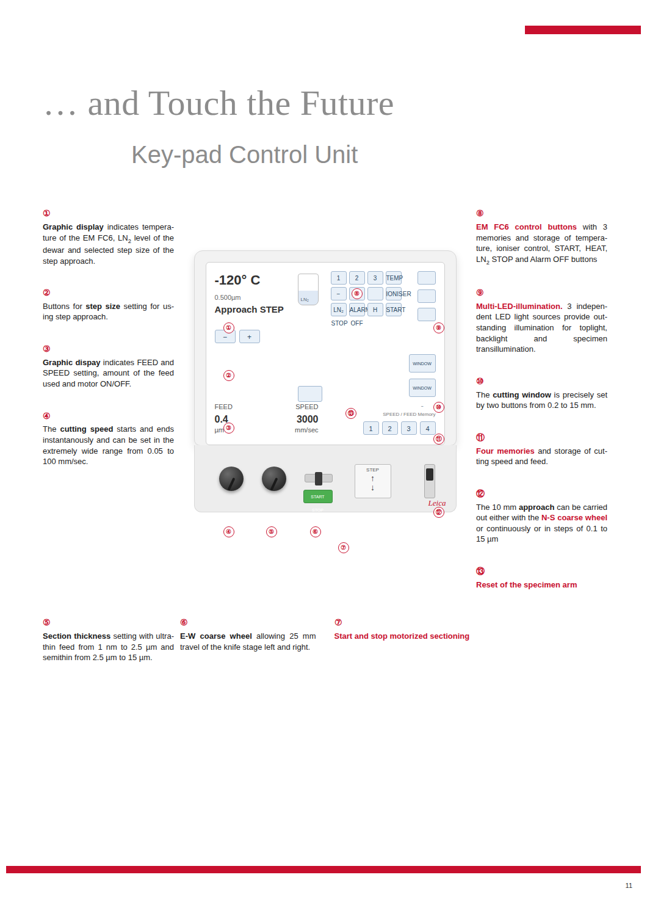… and Touch the Future
Key-pad Control Unit
①
Graphic display indicates temperature of the EM FC6, LN2 level of the dewar and selected step size of the step approach.
②
Buttons for step size setting for using step approach.
③
Graphic dispay indicates FEED and SPEED setting, amount of the feed used and motor ON/OFF.
④
The cutting speed starts and ends instantanously and can be set in the extremely wide range from 0.05 to 100 mm/sec.
① ② ③ ④ ⑤ ⑥ ⑦ ⑧ ⑨ ⑩ ⑪ ⑫ ⑬
-120° C
0.500µm
Approach STEP
123 TEMP −+ IONISER LN₂
STOP ALARM
OFF HSTART
−+
WINDOW
+ WINDOW
−
FEED SPEED
0.43000
µm mm/sec
SPEED / FEED Memory
1234
START
STOP
STEP
↑
↓
Leica
⑧
EM FC6 control buttons with 3 memories and storage of temperature, ioniser control, START, HEAT, LN2 STOP and Alarm OFF buttons
⑨
Multi-LED-illumination. 3 independent LED light sources provide outstanding illumination for toplight, backlight and specimen transillumination.
⑩
The cutting window is precisely set by two buttons from 0.2 to 15 mm.
⑪
Four memories and storage of cutting speed and feed.
⑫
The 10 mm approach can be carried out either with the N-S coarse wheel or continuously or in steps of 0.1 to 15 µm
⑬
Reset of the specimen arm
⑤
Section thickness setting with ultrathin feed from 1 nm to 2.5 µm and semithin from 2.5 µm to 15 µm.
⑥
E-W coarse wheel allowing 25 mm travel of the knife stage left and right.
⑦
Start and stop motorized sectioning
11